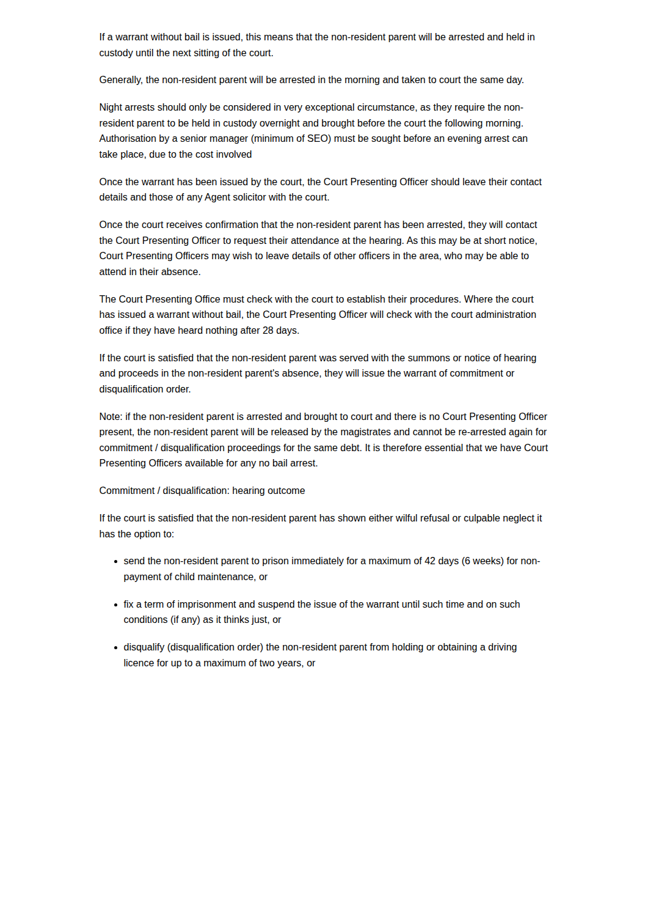If a warrant without bail is issued, this means that the non-resident parent will be arrested and held in custody until the next sitting of the court.
Generally, the non-resident parent will be arrested in the morning and taken to court the same day.
Night arrests should only be considered in very exceptional circumstance, as they require the non-resident parent to be held in custody overnight and brought before the court the following morning. Authorisation by a senior manager (minimum of SEO) must be sought before an evening arrest can take place, due to the cost involved
Once the warrant has been issued by the court, the Court Presenting Officer should leave their contact details and those of any Agent solicitor with the court.
Once the court receives confirmation that the non-resident parent has been arrested, they will contact the Court Presenting Officer to request their attendance at the hearing. As this may be at short notice, Court Presenting Officers may wish to leave details of other officers in the area, who may be able to attend in their absence.
The Court Presenting Office must check with the court to establish their procedures. Where the court has issued a warrant without bail, the Court Presenting Officer will check with the court administration office if they have heard nothing after 28 days.
If the court is satisfied that the non-resident parent was served with the summons or notice of hearing and proceeds in the non-resident parent's absence, they will issue the warrant of commitment or disqualification order.
Note: if the non-resident parent is arrested and brought to court and there is no Court Presenting Officer present, the non-resident parent will be released by the magistrates and cannot be re-arrested again for commitment / disqualification proceedings for the same debt. It is therefore essential that we have Court Presenting Officers available for any no bail arrest.
Commitment / disqualification: hearing outcome
If the court is satisfied that the non-resident parent has shown either wilful refusal or culpable neglect it has the option to:
send the non-resident parent to prison immediately for a maximum of 42 days (6 weeks) for non-payment of child maintenance, or
fix a term of imprisonment and suspend the issue of the warrant until such time and on such conditions (if any) as it thinks just, or
disqualify (disqualification order) the non-resident parent from holding or obtaining a driving licence for up to a maximum of two years, or